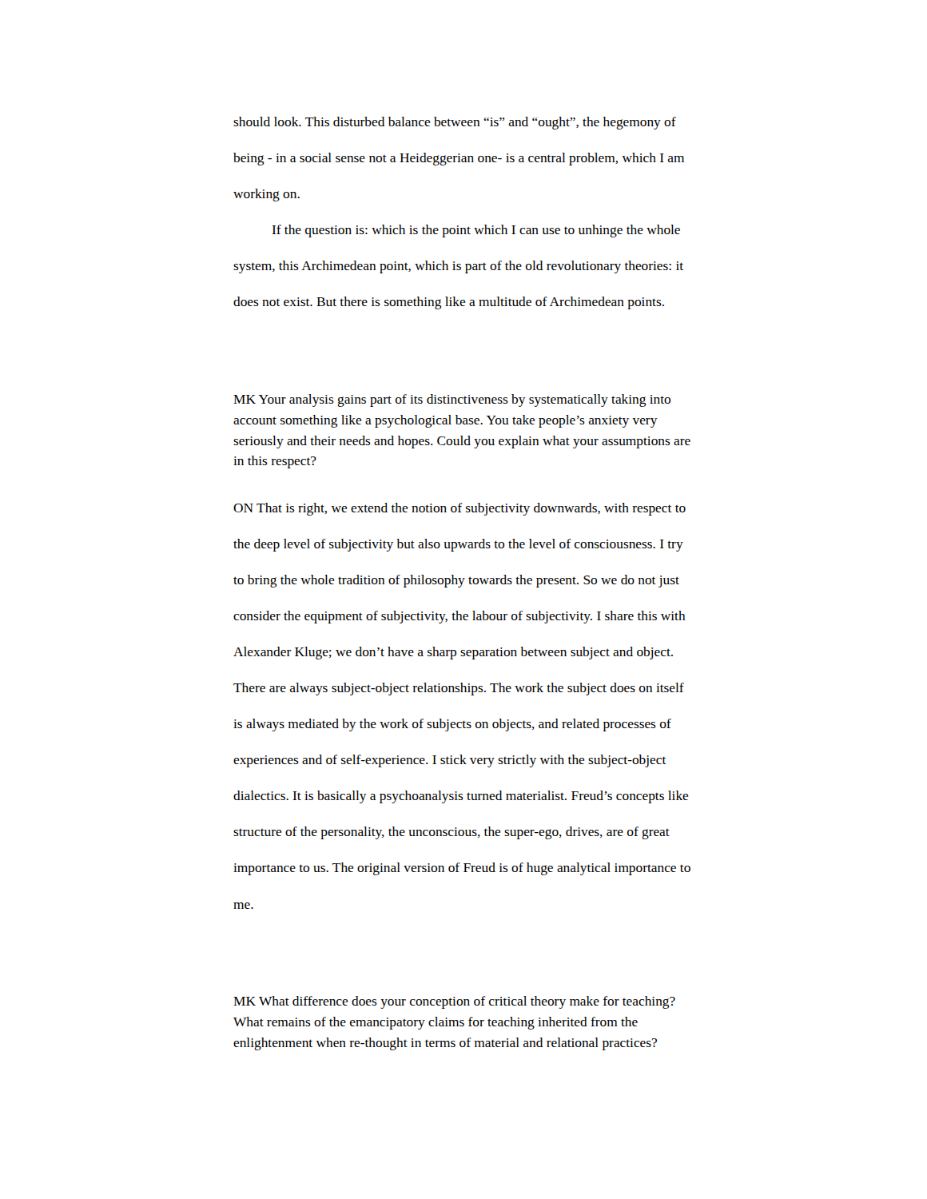should look. This disturbed balance between “is” and “ought”, the hegemony of being - in a social sense not a Heideggerian one- is a central problem, which I am working on.
If the question is: which is the point which I can use to unhinge the whole system, this Archimedean point, which is part of the old revolutionary theories: it does not exist. But there is something like a multitude of Archimedean points.
MK Your analysis gains part of its distinctiveness by systematically taking into account something like a psychological base. You take people’s anxiety very seriously and their needs and hopes. Could you explain what your assumptions are in this respect?
ON That is right, we extend the notion of subjectivity downwards, with respect to the deep level of subjectivity but also upwards to the level of consciousness. I try to bring the whole tradition of philosophy towards the present. So we do not just consider the equipment of subjectivity, the labour of subjectivity. I share this with Alexander Kluge; we don’t have a sharp separation between subject and object. There are always subject-object relationships. The work the subject does on itself is always mediated by the work of subjects on objects, and related processes of experiences and of self-experience. I stick very strictly with the subject-object dialectics. It is basically a psychoanalysis turned materialist. Freud’s concepts like structure of the personality, the unconscious, the super-ego, drives, are of great importance to us. The original version of Freud is of huge analytical importance to me.
MK What difference does your conception of critical theory make for teaching? What remains of the emancipatory claims for teaching inherited from the enlightenment when re-thought in terms of material and relational practices?